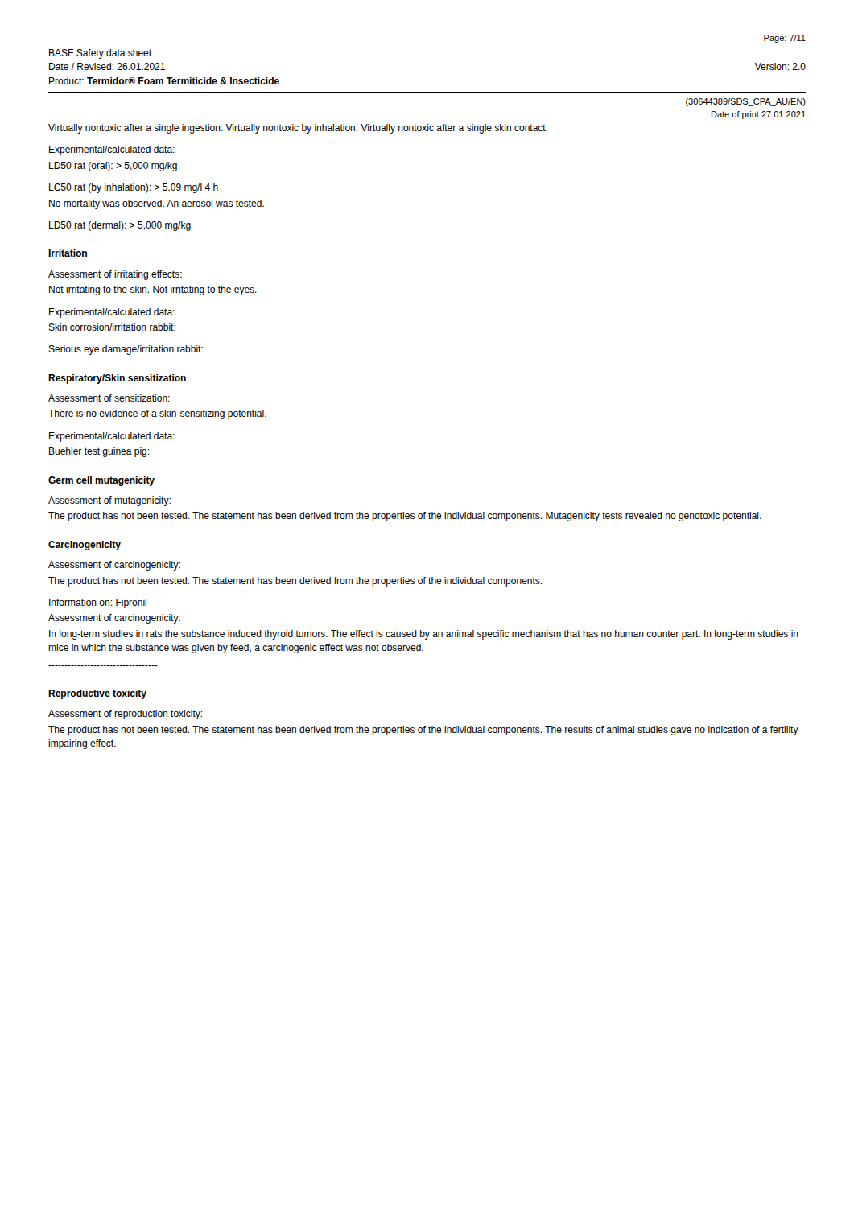Page: 7/11
BASF Safety data sheet
Date / Revised: 26.01.2021
Version: 2.0
Product: Termidor® Foam Termiticide & Insecticide
(30644389/SDS_CPA_AU/EN)
Date of print 27.01.2021
Virtually nontoxic after a single ingestion. Virtually nontoxic by inhalation. Virtually nontoxic after a single skin contact.
Experimental/calculated data:
LD50 rat (oral): > 5,000 mg/kg
LC50 rat (by inhalation): > 5.09 mg/l 4 h
No mortality was observed. An aerosol was tested.
LD50 rat (dermal): > 5,000 mg/kg
Irritation
Assessment of irritating effects:
Not irritating to the skin. Not irritating to the eyes.
Experimental/calculated data:
Skin corrosion/irritation rabbit:
Serious eye damage/irritation rabbit:
Respiratory/Skin sensitization
Assessment of sensitization:
There is no evidence of a skin-sensitizing potential.
Experimental/calculated data:
Buehler test guinea pig:
Germ cell mutagenicity
Assessment of mutagenicity:
The product has not been tested. The statement has been derived from the properties of the individual components. Mutagenicity tests revealed no genotoxic potential.
Carcinogenicity
Assessment of carcinogenicity:
The product has not been tested. The statement has been derived from the properties of the individual components.
Information on: Fipronil
Assessment of carcinogenicity:
In long-term studies in rats the substance induced thyroid tumors. The effect is caused by an animal specific mechanism that has no human counter part. In long-term studies in mice in which the substance was given by feed, a carcinogenic effect was not observed.
----------------------------------
Reproductive toxicity
Assessment of reproduction toxicity:
The product has not been tested. The statement has been derived from the properties of the individual components. The results of animal studies gave no indication of a fertility impairing effect.